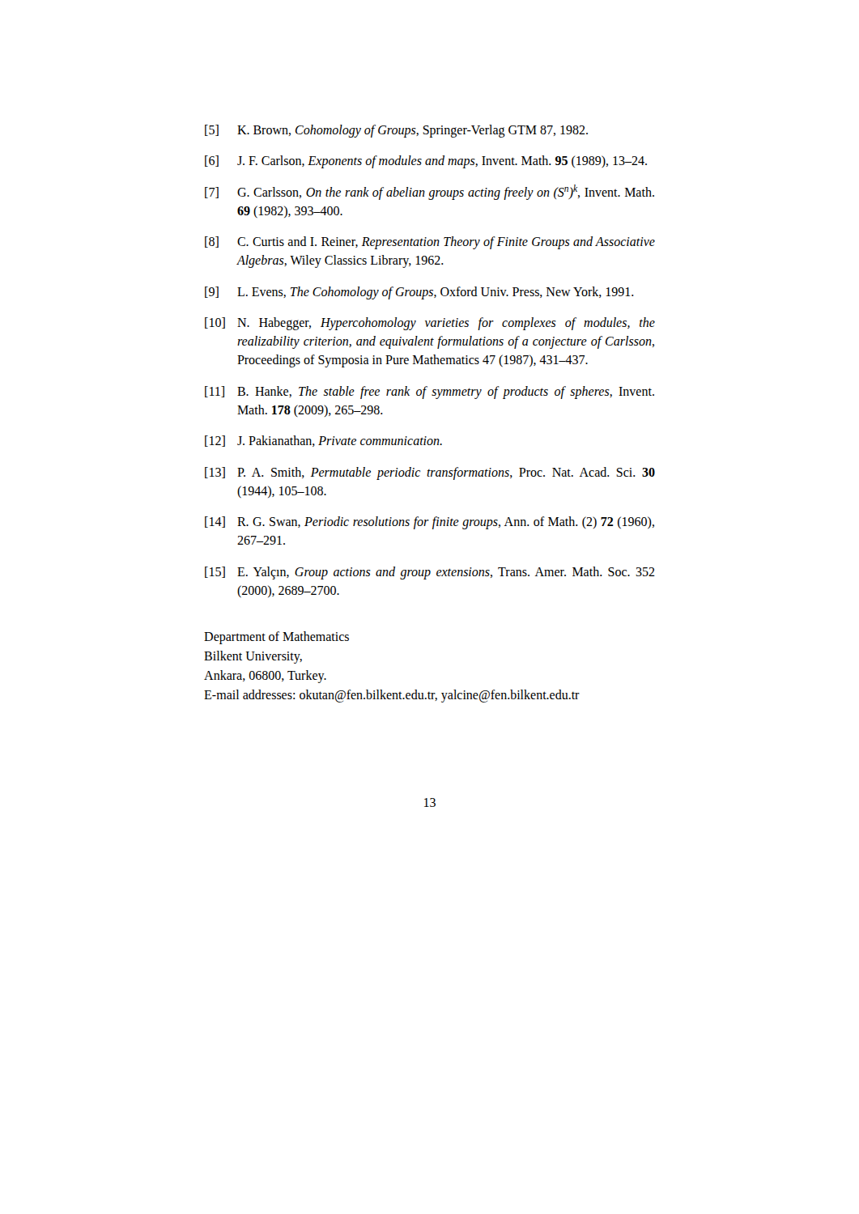[5] K. Brown, Cohomology of Groups, Springer-Verlag GTM 87, 1982.
[6] J. F. Carlson, Exponents of modules and maps, Invent. Math. 95 (1989), 13–24.
[7] G. Carlsson, On the rank of abelian groups acting freely on (Sn)k, Invent. Math. 69 (1982), 393–400.
[8] C. Curtis and I. Reiner, Representation Theory of Finite Groups and Associative Algebras, Wiley Classics Library, 1962.
[9] L. Evens, The Cohomology of Groups, Oxford Univ. Press, New York, 1991.
[10] N. Habegger, Hypercohomology varieties for complexes of modules, the realizability criterion, and equivalent formulations of a conjecture of Carlsson, Proceedings of Symposia in Pure Mathematics 47 (1987), 431–437.
[11] B. Hanke, The stable free rank of symmetry of products of spheres, Invent. Math. 178 (2009), 265–298.
[12] J. Pakianathan, Private communication.
[13] P. A. Smith, Permutable periodic transformations, Proc. Nat. Acad. Sci. 30 (1944), 105–108.
[14] R. G. Swan, Periodic resolutions for finite groups, Ann. of Math. (2) 72 (1960), 267–291.
[15] E. Yalçın, Group actions and group extensions, Trans. Amer. Math. Soc. 352 (2000), 2689–2700.
Department of Mathematics
Bilkent University,
Ankara, 06800, Turkey.
E-mail addresses: okutan@fen.bilkent.edu.tr, yalcine@fen.bilkent.edu.tr
13